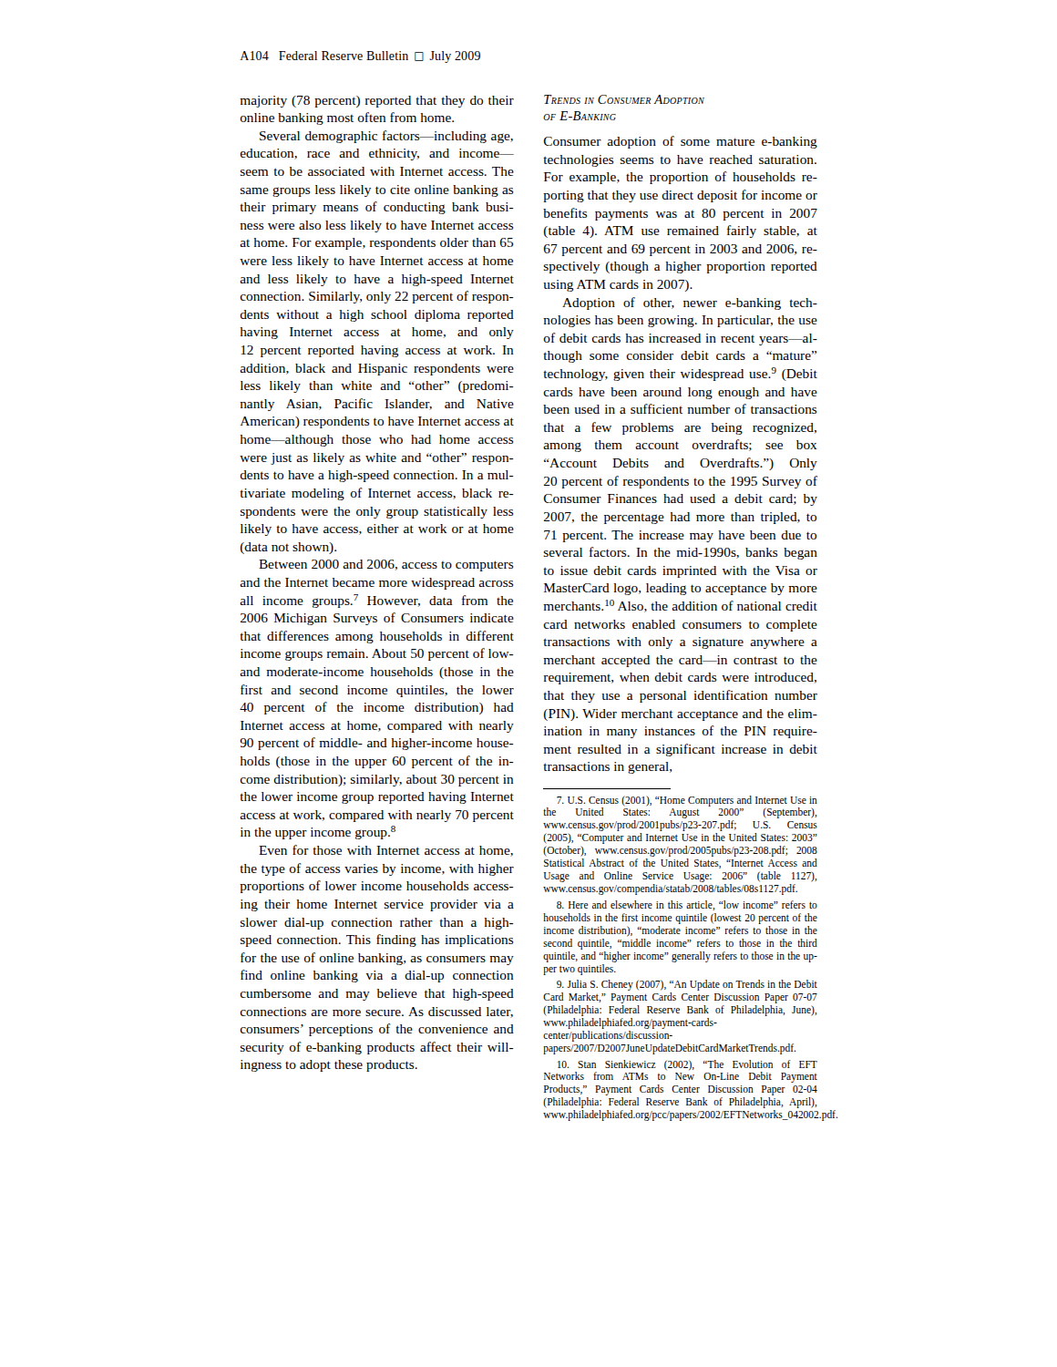A104 Federal Reserve Bulletin □ July 2009
majority (78 percent) reported that they do their online banking most often from home.
Several demographic factors—including age, education, race and ethnicity, and income—seem to be associated with Internet access. The same groups less likely to cite online banking as their primary means of conducting bank business were also less likely to have Internet access at home. For example, respondents older than 65 were less likely to have Internet access at home and less likely to have a high-speed Internet connection. Similarly, only 22 percent of respondents without a high school diploma reported having Internet access at home, and only 12 percent reported having access at work. In addition, black and Hispanic respondents were less likely than white and “other” (predominantly Asian, Pacific Islander, and Native American) respondents to have Internet access at home—although those who had home access were just as likely as white and “other” respondents to have a high-speed connection. In a multivariate modeling of Internet access, black respondents were the only group statistically less likely to have access, either at work or at home (data not shown).
Between 2000 and 2006, access to computers and the Internet became more widespread across all income groups.7 However, data from the 2006 Michigan Surveys of Consumers indicate that differences among households in different income groups remain. About 50 percent of low- and moderate-income households (those in the first and second income quintiles, the lower 40 percent of the income distribution) had Internet access at home, compared with nearly 90 percent of middle- and higher-income households (those in the upper 60 percent of the income distribution); similarly, about 30 percent in the lower income group reported having Internet access at work, compared with nearly 70 percent in the upper income group.8
Even for those with Internet access at home, the type of access varies by income, with higher proportions of lower income households accessing their home Internet service provider via a slower dial-up connection rather than a high-speed connection. This finding has implications for the use of online banking, as consumers may find online banking via a dial-up connection cumbersome and may believe that high-speed connections are more secure. As discussed later, consumers’ perceptions of the convenience and security of e-banking products affect their willingness to adopt these products.
Trends in Consumer Adoption
of E-Banking
Consumer adoption of some mature e-banking technologies seems to have reached saturation. For example, the proportion of households reporting that they use direct deposit for income or benefits payments was at 80 percent in 2007 (table 4). ATM use remained fairly stable, at 67 percent and 69 percent in 2003 and 2006, respectively (though a higher proportion reported using ATM cards in 2007).
Adoption of other, newer e-banking technologies has been growing. In particular, the use of debit cards has increased in recent years—although some consider debit cards a “mature” technology, given their widespread use.9 (Debit cards have been around long enough and have been used in a sufficient number of transactions that a few problems are being recognized, among them account overdrafts; see box “Account Debits and Overdrafts.”) Only 20 percent of respondents to the 1995 Survey of Consumer Finances had used a debit card; by 2007, the percentage had more than tripled, to 71 percent. The increase may have been due to several factors. In the mid-1990s, banks began to issue debit cards imprinted with the Visa or MasterCard logo, leading to acceptance by more merchants.10 Also, the addition of national credit card networks enabled consumers to complete transactions with only a signature anywhere a merchant accepted the card—in contrast to the requirement, when debit cards were introduced, that they use a personal identification number (PIN). Wider merchant acceptance and the elimination in many instances of the PIN requirement resulted in a significant increase in debit transactions in general,
7. U.S. Census (2001), “Home Computers and Internet Use in the United States: August 2000” (September), www.census.gov/prod/2001pubs/p23-207.pdf; U.S. Census (2005), “Computer and Internet Use in the United States: 2003” (October), www.census.gov/prod/2005pubs/p23-208.pdf; 2008 Statistical Abstract of the United States, “Internet Access and Usage and Online Service Usage: 2006” (table 1127), www.census.gov/compendia/statab/2008/tables/08s1127.pdf.
8. Here and elsewhere in this article, “low income” refers to households in the first income quintile (lowest 20 percent of the income distribution), “moderate income” refers to those in the second quintile, “middle income” refers to those in the third quintile, and “higher income” generally refers to those in the upper two quintiles.
9. Julia S. Cheney (2007), “An Update on Trends in the Debit Card Market,” Payment Cards Center Discussion Paper 07-07 (Philadelphia: Federal Reserve Bank of Philadelphia, June), www.philadelphiafed.org/payment-cards-center/publications/discussion-papers/2007/D2007JuneUpdateDebitCardMarketTrends.pdf.
10. Stan Sienkiewicz (2002), “The Evolution of EFT Networks from ATMs to New On-Line Debit Payment Products,” Payment Cards Center Discussion Paper 02-04 (Philadelphia: Federal Reserve Bank of Philadelphia, April), www.philadelphiafed.org/pcc/papers/2002/EFTNetworks_042002.pdf.